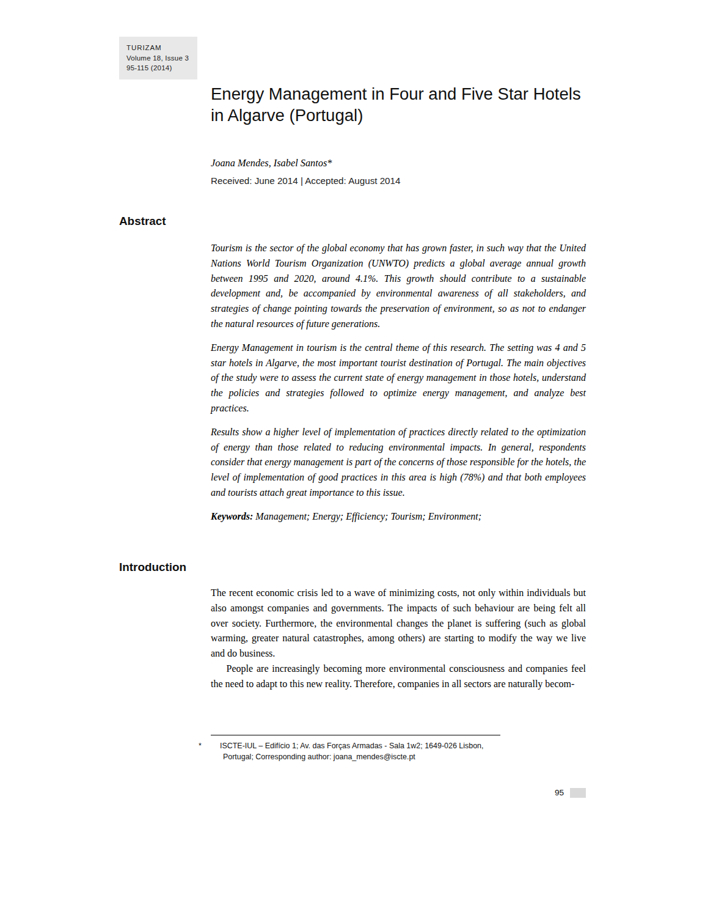TURIZAM
Volume 18, Issue 3
95-115 (2014)
Energy Management in Four and Five Star Hotels
in Algarve (Portugal)
Joana Mendes, Isabel Santos*
Received: June 2014 | Accepted: August 2014
Abstract
Tourism is the sector of the global economy that has grown faster, in such way that the United Nations World Tourism Organization (UNWTO) predicts a global average annual growth between 1995 and 2020, around 4.1%. This growth should contribute to a sustainable development and, be accompanied by environmental awareness of all stakeholders, and strategies of change pointing towards the preservation of environment, so as not to endanger the natural resources of future generations.
Energy Management in tourism is the central theme of this research. The setting was 4 and 5 star hotels in Algarve, the most important tourist destination of Portugal. The main objectives of the study were to assess the current state of energy management in those hotels, understand the policies and strategies followed to optimize energy management, and analyze best practices.
Results show a higher level of implementation of practices directly related to the optimization of energy than those related to reducing environmental impacts. In general, respondents consider that energy management is part of the concerns of those responsible for the hotels, the level of implementation of good practices in this area is high (78%) and that both employees and tourists attach great importance to this issue.
Keywords: Management; Energy; Efficiency; Tourism; Environment;
Introduction
The recent economic crisis led to a wave of minimizing costs, not only within individuals but also amongst companies and governments. The impacts of such behaviour are being felt all over society. Furthermore, the environmental changes the planet is suffering (such as global warming, greater natural catastrophes, among others) are starting to modify the way we live and do business.
People are increasingly becoming more environmental consciousness and companies feel the need to adapt to this new reality. Therefore, companies in all sectors are naturally becom-
*ISCTE-IUL – Edifício 1; Av. das Forças Armadas - Sala 1w2; 1649-026 Lisbon, Portugal; Corresponding author: joana_mendes@iscte.pt
95